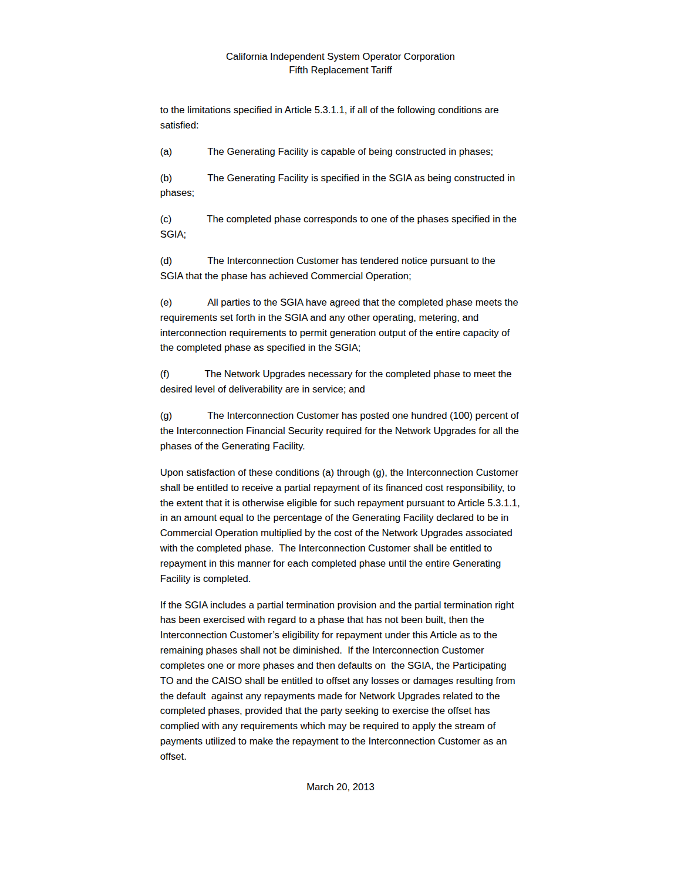California Independent System Operator Corporation Fifth Replacement Tariff
to the limitations specified in Article 5.3.1.1, if all of the following conditions are satisfied:
(a) The Generating Facility is capable of being constructed in phases;
(b) The Generating Facility is specified in the SGIA as being constructed in phases;
(c) The completed phase corresponds to one of the phases specified in the SGIA;
(d) The Interconnection Customer has tendered notice pursuant to the SGIA that the phase has achieved Commercial Operation;
(e) All parties to the SGIA have agreed that the completed phase meets the requirements set forth in the SGIA and any other operating, metering, and interconnection requirements to permit generation output of the entire capacity of the completed phase as specified in the SGIA;
(f) The Network Upgrades necessary for the completed phase to meet the desired level of deliverability are in service; and
(g) The Interconnection Customer has posted one hundred (100) percent of the Interconnection Financial Security required for the Network Upgrades for all the phases of the Generating Facility.
Upon satisfaction of these conditions (a) through (g), the Interconnection Customer shall be entitled to receive a partial repayment of its financed cost responsibility, to the extent that it is otherwise eligible for such repayment pursuant to Article 5.3.1.1, in an amount equal to the percentage of the Generating Facility declared to be in Commercial Operation multiplied by the cost of the Network Upgrades associated with the completed phase. The Interconnection Customer shall be entitled to repayment in this manner for each completed phase until the entire Generating Facility is completed.
If the SGIA includes a partial termination provision and the partial termination right has been exercised with regard to a phase that has not been built, then the Interconnection Customer’s eligibility for repayment under this Article as to the remaining phases shall not be diminished. If the Interconnection Customer completes one or more phases and then defaults on the SGIA, the Participating TO and the CAISO shall be entitled to offset any losses or damages resulting from the default against any repayments made for Network Upgrades related to the completed phases, provided that the party seeking to exercise the offset has complied with any requirements which may be required to apply the stream of payments utilized to make the repayment to the Interconnection Customer as an offset.
March 20, 2013